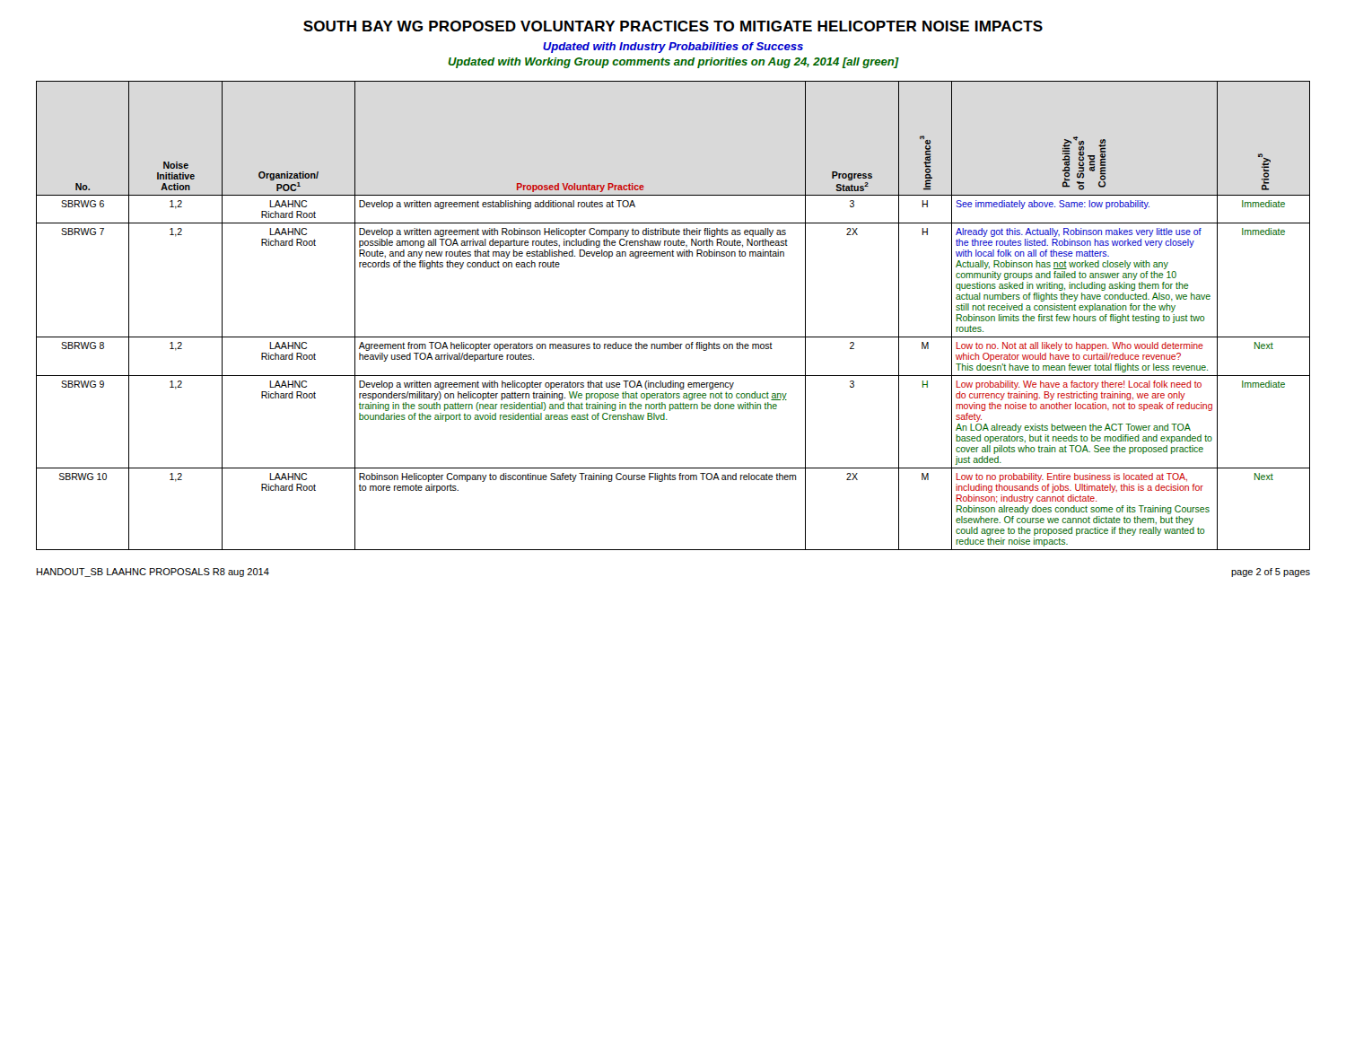SOUTH BAY WG PROPOSED VOLUNTARY PRACTICES TO MITIGATE HELICOPTER NOISE IMPACTS
Updated with Industry Probabilities of Success
Updated with Working Group comments and priorities on Aug 24, 2014 [all green]
| No. | Noise Initiative Action | Organization/ POC 1 | Proposed Voluntary Practice | Progress Status 2 | Importance 3 | Probability of Success 4 and Comments | Priority 5 |
| --- | --- | --- | --- | --- | --- | --- | --- |
| SBRWG 6 | 1,2 | LAAHNC Richard Root | Develop a written agreement establishing additional routes at TOA | 3 | H | See immediately above. Same: low probability. | Immediate |
| SBRWG 7 | 1,2 | LAAHNC Richard Root | Develop a written agreement with Robinson Helicopter Company to distribute their flights as equally as possible among all TOA arrival departure routes, including the Crenshaw route, North Route, Northeast Route, and any new routes that may be established. Develop an agreement with Robinson to maintain records of the flights they conduct on each route | 2X | H | Already got this. Actually, Robinson makes very little use of the three routes listed. Robinson has worked very closely with local folk on all of these matters. Actually, Robinson has not worked closely with any community groups and failed to answer any of the 10 questions asked in writing, including asking them for the actual numbers of flights they have conducted. Also, we have still not received a consistent explanation for the why Robinson limits the first few hours of flight testing to just two routes. | Immediate |
| SBRWG 8 | 1,2 | LAAHNC Richard Root | Agreement from TOA helicopter operators on measures to reduce the number of flights on the most heavily used TOA arrival/departure routes. | 2 | M | Low to no. Not at all likely to happen. Who would determine which Operator would have to curtail/reduce revenue? This doesn't have to mean fewer total flights or less revenue. | Next |
| SBRWG 9 | 1,2 | LAAHNC Richard Root | Develop a written agreement with helicopter operators that use TOA (including emergency responders/military) on helicopter pattern training. We propose that operators agree not to conduct any training in the south pattern (near residential) and that training in the north pattern be done within the boundaries of the airport to avoid residential areas east of Crenshaw Blvd. | 3 | H | Low probability. We have a factory there! Local folk need to do currency training. By restricting training, we are only moving the noise to another location, not to speak of reducing safety. An LOA already exists between the ACT Tower and TOA based operators, but it needs to be modified and expanded to cover all pilots who train at TOA. See the proposed practice just added. | Immediate |
| SBRWG 10 | 1,2 | LAAHNC Richard Root | Robinson Helicopter Company to discontinue Safety Training Course Flights from TOA and relocate them to more remote airports. | 2X | M | Low to no probability. Entire business is located at TOA, including thousands of jobs. Ultimately, this is a decision for Robinson; industry cannot dictate. Robinson already does conduct some of its Training Courses elsewhere. Of course we cannot dictate to them, but they could agree to the proposed practice if they really wanted to reduce their noise impacts. | Next |
HANDOUT_SB LAAHNC PROPOSALS R8 aug 2014 page 2 of 5 pages